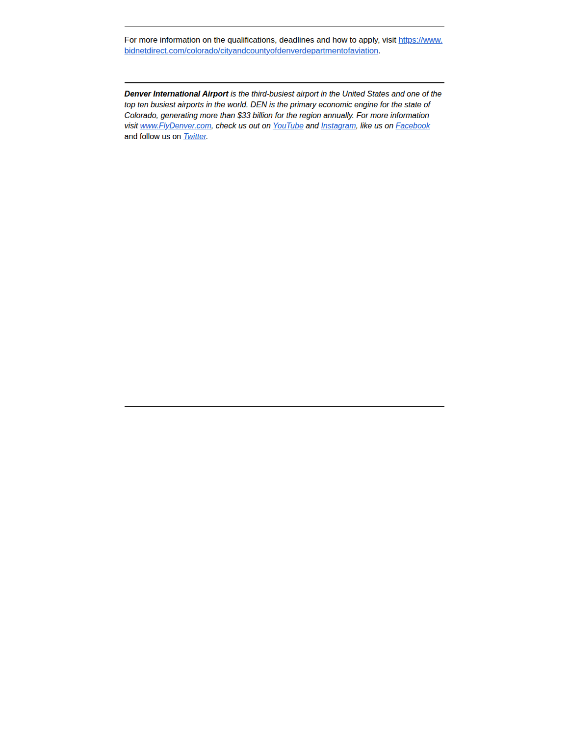For more information on the qualifications, deadlines and how to apply, visit https://www.bidnetdirect.com/colorado/cityandcountyofdenverdepartmentofaviation.
Denver International Airport is the third-busiest airport in the United States and one of the top ten busiest airports in the world. DEN is the primary economic engine for the state of Colorado, generating more than $33 billion for the region annually. For more information visit www.FlyDenver.com, check us out on YouTube and Instagram, like us on Facebook and follow us on Twitter.